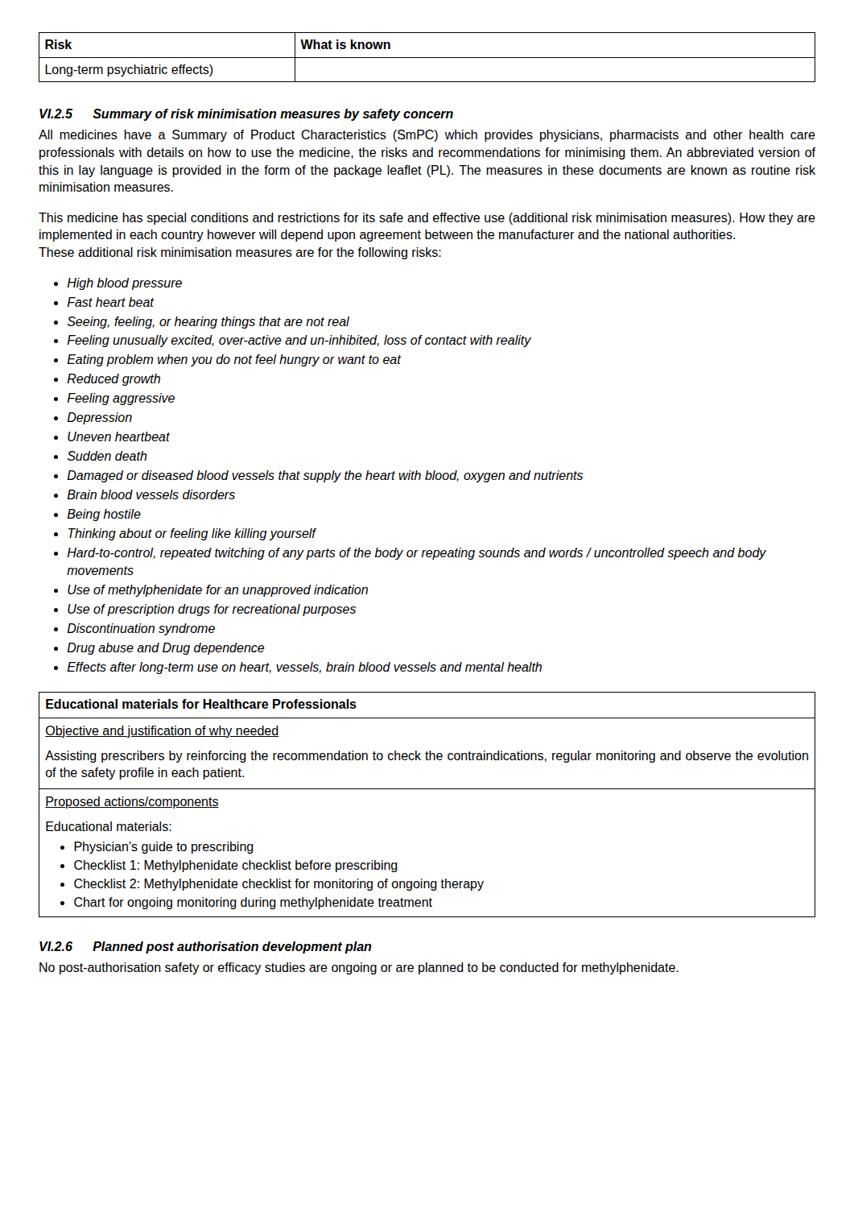| Risk | What is known |
| --- | --- |
| Long-term psychiatric effects) | |
VI.2.5 Summary of risk minimisation measures by safety concern
All medicines have a Summary of Product Characteristics (SmPC) which provides physicians, pharmacists and other health care professionals with details on how to use the medicine, the risks and recommendations for minimising them. An abbreviated version of this in lay language is provided in the form of the package leaflet (PL). The measures in these documents are known as routine risk minimisation measures.
This medicine has special conditions and restrictions for its safe and effective use (additional risk minimisation measures). How they are implemented in each country however will depend upon agreement between the manufacturer and the national authorities.
These additional risk minimisation measures are for the following risks:
High blood pressure
Fast heart beat
Seeing, feeling, or hearing things that are not real
Feeling unusually excited, over-active and un-inhibited, loss of contact with reality
Eating problem when you do not feel hungry or want to eat
Reduced growth
Feeling aggressive
Depression
Uneven heartbeat
Sudden death
Damaged or diseased blood vessels that supply the heart with blood, oxygen and nutrients
Brain blood vessels disorders
Being hostile
Thinking about or feeling like killing yourself
Hard-to-control, repeated twitching of any parts of the body or repeating sounds and words / uncontrolled speech and body movements
Use of methylphenidate for an unapproved indication
Use of prescription drugs for recreational purposes
Discontinuation syndrome
Drug abuse and Drug dependence
Effects after long-term use on heart, vessels, brain blood vessels and mental health
| Educational materials for Healthcare Professionals |
| Objective and justification of why needed |
| Assisting prescribers by reinforcing the recommendation to check the contraindications, regular monitoring and observe the evolution of the safety profile in each patient. |
| Proposed actions/components |
| Educational materials: Physician’s guide to prescribing Checklist 1: Methylphenidate checklist before prescribing Checklist 2: Methylphenidate checklist for monitoring of ongoing therapy Chart for ongoing monitoring during methylphenidate treatment |
VI.2.6 Planned post authorisation development plan
No post-authorisation safety or efficacy studies are ongoing or are planned to be conducted for methylphenidate.